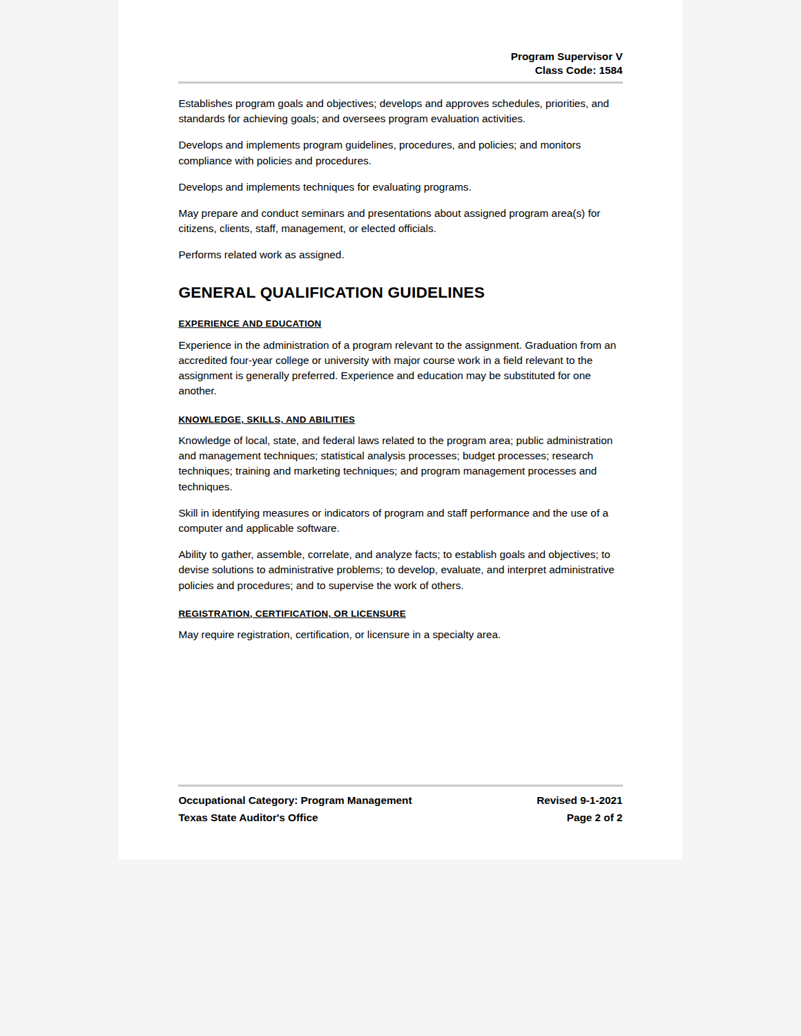Program Supervisor V
Class Code: 1584
Establishes program goals and objectives; develops and approves schedules, priorities, and standards for achieving goals; and oversees program evaluation activities.
Develops and implements program guidelines, procedures, and policies; and monitors compliance with policies and procedures.
Develops and implements techniques for evaluating programs.
May prepare and conduct seminars and presentations about assigned program area(s) for citizens, clients, staff, management, or elected officials.
Performs related work as assigned.
GENERAL QUALIFICATION GUIDELINES
Experience and Education
Experience in the administration of a program relevant to the assignment. Graduation from an accredited four-year college or university with major course work in a field relevant to the assignment is generally preferred. Experience and education may be substituted for one another.
Knowledge, Skills, and Abilities
Knowledge of local, state, and federal laws related to the program area; public administration and management techniques; statistical analysis processes; budget processes; research techniques; training and marketing techniques; and program management processes and techniques.
Skill in identifying measures or indicators of program and staff performance and the use of a computer and applicable software.
Ability to gather, assemble, correlate, and analyze facts; to establish goals and objectives; to devise solutions to administrative problems; to develop, evaluate, and interpret administrative policies and procedures; and to supervise the work of others.
Registration, Certification, or Licensure
May require registration, certification, or licensure in a specialty area.
Occupational Category: Program Management
Revised 9-1-2021
Texas State Auditor's Office
Page 2 of 2